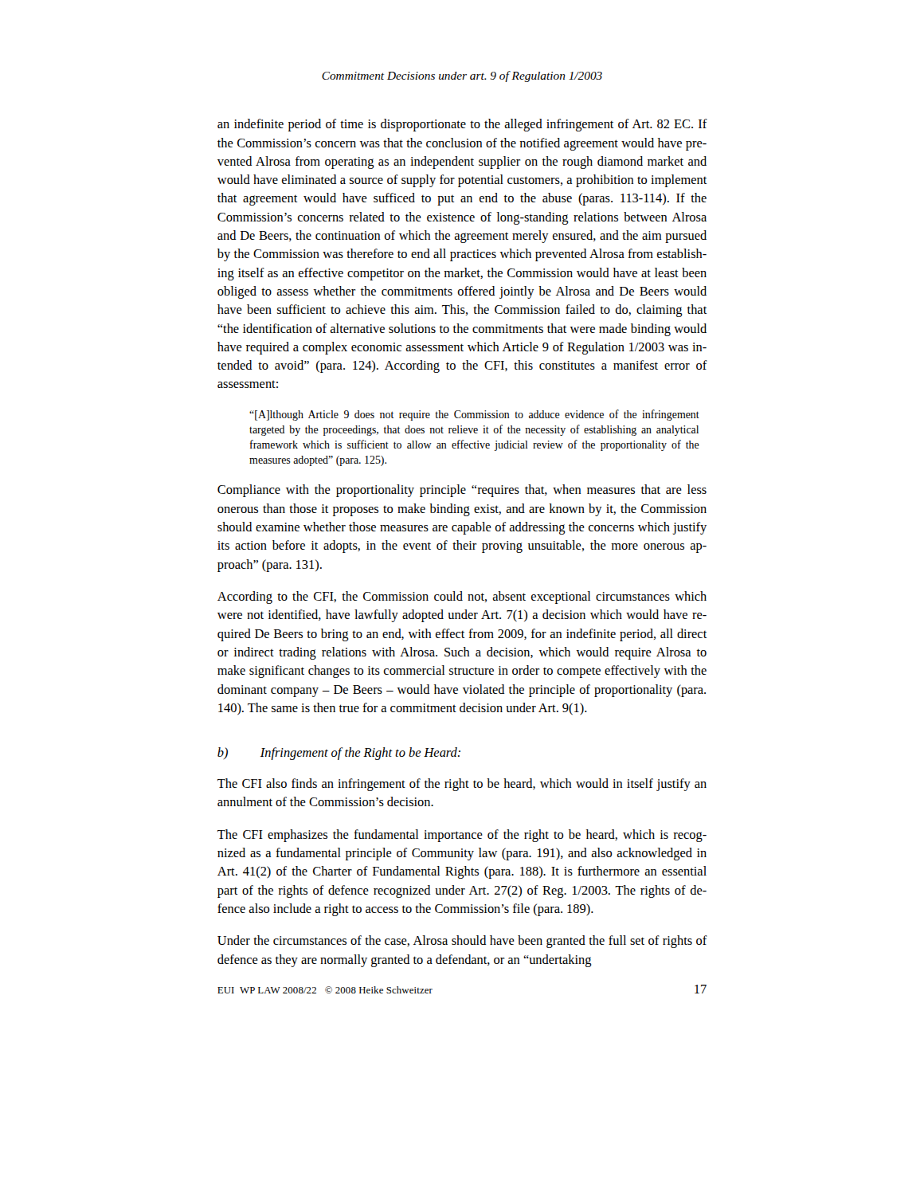Commitment Decisions under art. 9 of Regulation 1/2003
an indefinite period of time is disproportionate to the alleged infringement of Art. 82 EC. If the Commission’s concern was that the conclusion of the notified agreement would have prevented Alrosa from operating as an independent supplier on the rough diamond market and would have eliminated a source of supply for potential customers, a prohibition to implement that agreement would have sufficed to put an end to the abuse (paras. 113-114). If the Commission’s concerns related to the existence of long-standing relations between Alrosa and De Beers, the continuation of which the agreement merely ensured, and the aim pursued by the Commission was therefore to end all practices which prevented Alrosa from establishing itself as an effective competitor on the market, the Commission would have at least been obliged to assess whether the commitments offered jointly be Alrosa and De Beers would have been sufficient to achieve this aim. This, the Commission failed to do, claiming that “the identification of alternative solutions to the commitments that were made binding would have required a complex economic assessment which Article 9 of Regulation 1/2003 was intended to avoid” (para. 124). According to the CFI, this constitutes a manifest error of assessment:
“[A]lthough Article 9 does not require the Commission to adduce evidence of the infringement targeted by the proceedings, that does not relieve it of the necessity of establishing an analytical framework which is sufficient to allow an effective judicial review of the proportionality of the measures adopted” (para. 125).
Compliance with the proportionality principle “requires that, when measures that are less onerous than those it proposes to make binding exist, and are known by it, the Commission should examine whether those measures are capable of addressing the concerns which justify its action before it adopts, in the event of their proving unsuitable, the more onerous approach” (para. 131).
According to the CFI, the Commission could not, absent exceptional circumstances which were not identified, have lawfully adopted under Art. 7(1) a decision which would have required De Beers to bring to an end, with effect from 2009, for an indefinite period, all direct or indirect trading relations with Alrosa. Such a decision, which would require Alrosa to make significant changes to its commercial structure in order to compete effectively with the dominant company – De Beers – would have violated the principle of proportionality (para. 140). The same is then true for a commitment decision under Art. 9(1).
b) Infringement of the Right to be Heard:
The CFI also finds an infringement of the right to be heard, which would in itself justify an annulment of the Commission’s decision.
The CFI emphasizes the fundamental importance of the right to be heard, which is recognized as a fundamental principle of Community law (para. 191), and also acknowledged in Art. 41(2) of the Charter of Fundamental Rights (para. 188). It is furthermore an essential part of the rights of defence recognized under Art. 27(2) of Reg. 1/2003. The rights of defence also include a right to access to the Commission’s file (para. 189).
Under the circumstances of the case, Alrosa should have been granted the full set of rights of defence as they are normally granted to a defendant, or an “undertaking
EUI WP LAW 2008/22 © 2008 Heike Schweitzer 17